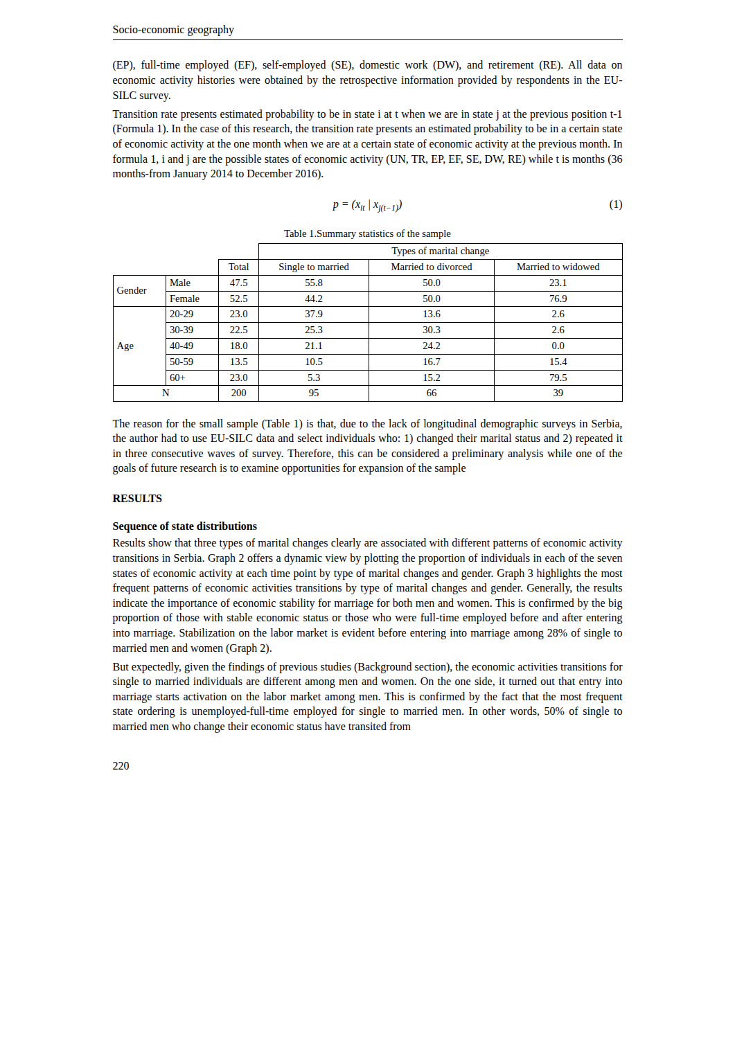Socio-economic geography
(EP), full-time employed (EF), self-employed (SE), domestic work (DW), and retirement (RE). All data on economic activity histories were obtained by the retrospective information provided by respondents in the EU-SILC survey.
Transition rate presents estimated probability to be in state i at t when we are in state j at the previous position t-1 (Formula 1). In the case of this research, the transition rate presents an estimated probability to be in a certain state of economic activity at the one month when we are at a certain state of economic activity at the previous month. In formula 1, i and j are the possible states of economic activity (UN, TR, EP, EF, SE, DW, RE) while t is months (36 months-from January 2014 to December 2016).
p = (xit | xj(t−1)) (1)
Table 1.Summary statistics of the sample
| | | Types of marital change |
| | Total | Single to married | Married to divorced | Married to widowed |
| Gender | Male | 47.5 | 55.8 | 50.0 | 23.1 |
| Female | 52.5 | 44.2 | 50.0 | 76.9 |
| Age | 20-29 | 23.0 | 37.9 | 13.6 | 2.6 |
| 30-39 | 22.5 | 25.3 | 30.3 | 2.6 |
| 40-49 | 18.0 | 21.1 | 24.2 | 0.0 |
| 50-59 | 13.5 | 10.5 | 16.7 | 15.4 |
| 60+ | 23.0 | 5.3 | 15.2 | 79.5 |
| N | 200 | 95 | 66 | 39 |
The reason for the small sample (Table 1) is that, due to the lack of longitudinal demographic surveys in Serbia, the author had to use EU-SILC data and select individuals who: 1) changed their marital status and 2) repeated it in three consecutive waves of survey. Therefore, this can be considered a preliminary analysis while one of the goals of future research is to examine opportunities for expansion of the sample
RESULTS
Sequence of state distributions
Results show that three types of marital changes clearly are associated with different patterns of economic activity transitions in Serbia. Graph 2 offers a dynamic view by plotting the proportion of individuals in each of the seven states of economic activity at each time point by type of marital changes and gender. Graph 3 highlights the most frequent patterns of economic activities transitions by type of marital changes and gender. Generally, the results indicate the importance of economic stability for marriage for both men and women. This is confirmed by the big proportion of those with stable economic status or those who were full-time employed before and after entering into marriage. Stabilization on the labor market is evident before entering into marriage among 28% of single to married men and women (Graph 2).
But expectedly, given the findings of previous studies (Background section), the economic activities transitions for single to married individuals are different among men and women. On the one side, it turned out that entry into marriage starts activation on the labor market among men. This is confirmed by the fact that the most frequent state ordering is unemployed-full-time employed for single to married men. In other words, 50% of single to married men who change their economic status have transited from
220